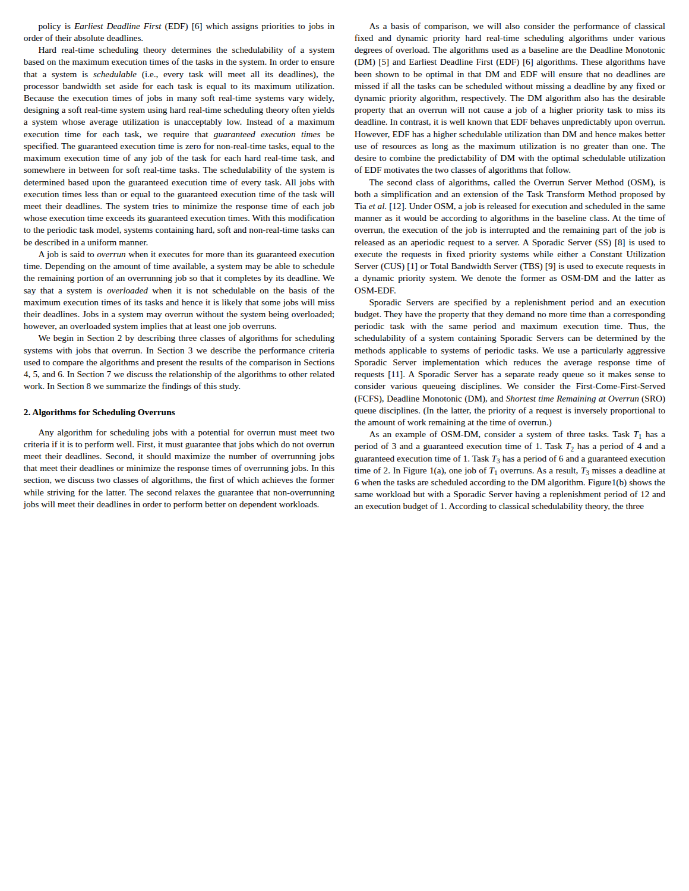policy is Earliest Deadline First (EDF) [6] which assigns priorities to jobs in order of their absolute deadlines.
Hard real-time scheduling theory determines the schedulability of a system based on the maximum execution times of the tasks in the system. In order to ensure that a system is schedulable (i.e., every task will meet all its deadlines), the processor bandwidth set aside for each task is equal to its maximum utilization. Because the execution times of jobs in many soft real-time systems vary widely, designing a soft real-time system using hard real-time scheduling theory often yields a system whose average utilization is unacceptably low. Instead of a maximum execution time for each task, we require that guaranteed execution times be specified. The guaranteed execution time is zero for non-real-time tasks, equal to the maximum execution time of any job of the task for each hard real-time task, and somewhere in between for soft real-time tasks. The schedulability of the system is determined based upon the guaranteed execution time of every task. All jobs with execution times less than or equal to the guaranteed execution time of the task will meet their deadlines. The system tries to minimize the response time of each job whose execution time exceeds its guaranteed execution times. With this modification to the periodic task model, systems containing hard, soft and non-real-time tasks can be described in a uniform manner.
A job is said to overrun when it executes for more than its guaranteed execution time. Depending on the amount of time available, a system may be able to schedule the remaining portion of an overrunning job so that it completes by its deadline. We say that a system is overloaded when it is not schedulable on the basis of the maximum execution times of its tasks and hence it is likely that some jobs will miss their deadlines. Jobs in a system may overrun without the system being overloaded; however, an overloaded system implies that at least one job overruns.
We begin in Section 2 by describing three classes of algorithms for scheduling systems with jobs that overrun. In Section 3 we describe the performance criteria used to compare the algorithms and present the results of the comparison in Sections 4, 5, and 6. In Section 7 we discuss the relationship of the algorithms to other related work. In Section 8 we summarize the findings of this study.
2. Algorithms for Scheduling Overruns
Any algorithm for scheduling jobs with a potential for overrun must meet two criteria if it is to perform well. First, it must guarantee that jobs which do not overrun meet their deadlines. Second, it should maximize the number of overrunning jobs that meet their deadlines or minimize the response times of overrunning jobs. In this section, we discuss two classes of algorithms, the first of which achieves the former while striving for the latter. The second relaxes the guarantee that non-overrunning jobs will meet their deadlines in order to perform better on dependent workloads.
As a basis of comparison, we will also consider the performance of classical fixed and dynamic priority hard real-time scheduling algorithms under various degrees of overload. The algorithms used as a baseline are the Deadline Monotonic (DM) [5] and Earliest Deadline First (EDF) [6] algorithms. These algorithms have been shown to be optimal in that DM and EDF will ensure that no deadlines are missed if all the tasks can be scheduled without missing a deadline by any fixed or dynamic priority algorithm, respectively. The DM algorithm also has the desirable property that an overrun will not cause a job of a higher priority task to miss its deadline. In contrast, it is well known that EDF behaves unpredictably upon overrun. However, EDF has a higher schedulable utilization than DM and hence makes better use of resources as long as the maximum utilization is no greater than one. The desire to combine the predictability of DM with the optimal schedulable utilization of EDF motivates the two classes of algorithms that follow.
The second class of algorithms, called the Overrun Server Method (OSM), is both a simplification and an extension of the Task Transform Method proposed by Tia et al. [12]. Under OSM, a job is released for execution and scheduled in the same manner as it would be according to algorithms in the baseline class. At the time of overrun, the execution of the job is interrupted and the remaining part of the job is released as an aperiodic request to a server. A Sporadic Server (SS) [8] is used to execute the requests in fixed priority systems while either a Constant Utilization Server (CUS) [1] or Total Bandwidth Server (TBS) [9] is used to execute requests in a dynamic priority system. We denote the former as OSM-DM and the latter as OSM-EDF.
Sporadic Servers are specified by a replenishment period and an execution budget. They have the property that they demand no more time than a corresponding periodic task with the same period and maximum execution time. Thus, the schedulability of a system containing Sporadic Servers can be determined by the methods applicable to systems of periodic tasks. We use a particularly aggressive Sporadic Server implementation which reduces the average response time of requests [11]. A Sporadic Server has a separate ready queue so it makes sense to consider various queueing disciplines. We consider the First-Come-First-Served (FCFS), Deadline Monotonic (DM), and Shortest time Remaining at Overrun (SRO) queue disciplines. (In the latter, the priority of a request is inversely proportional to the amount of work remaining at the time of overrun.)
As an example of OSM-DM, consider a system of three tasks. Task T1 has a period of 3 and a guaranteed execution time of 1. Task T2 has a period of 4 and a guaranteed execution time of 1. Task T3 has a period of 6 and a guaranteed execution time of 2. In Figure 1(a), one job of T1 overruns. As a result, T3 misses a deadline at 6 when the tasks are scheduled according to the DM algorithm. Figure1(b) shows the same workload but with a Sporadic Server having a replenishment period of 12 and an execution budget of 1. According to classical schedulability theory, the three